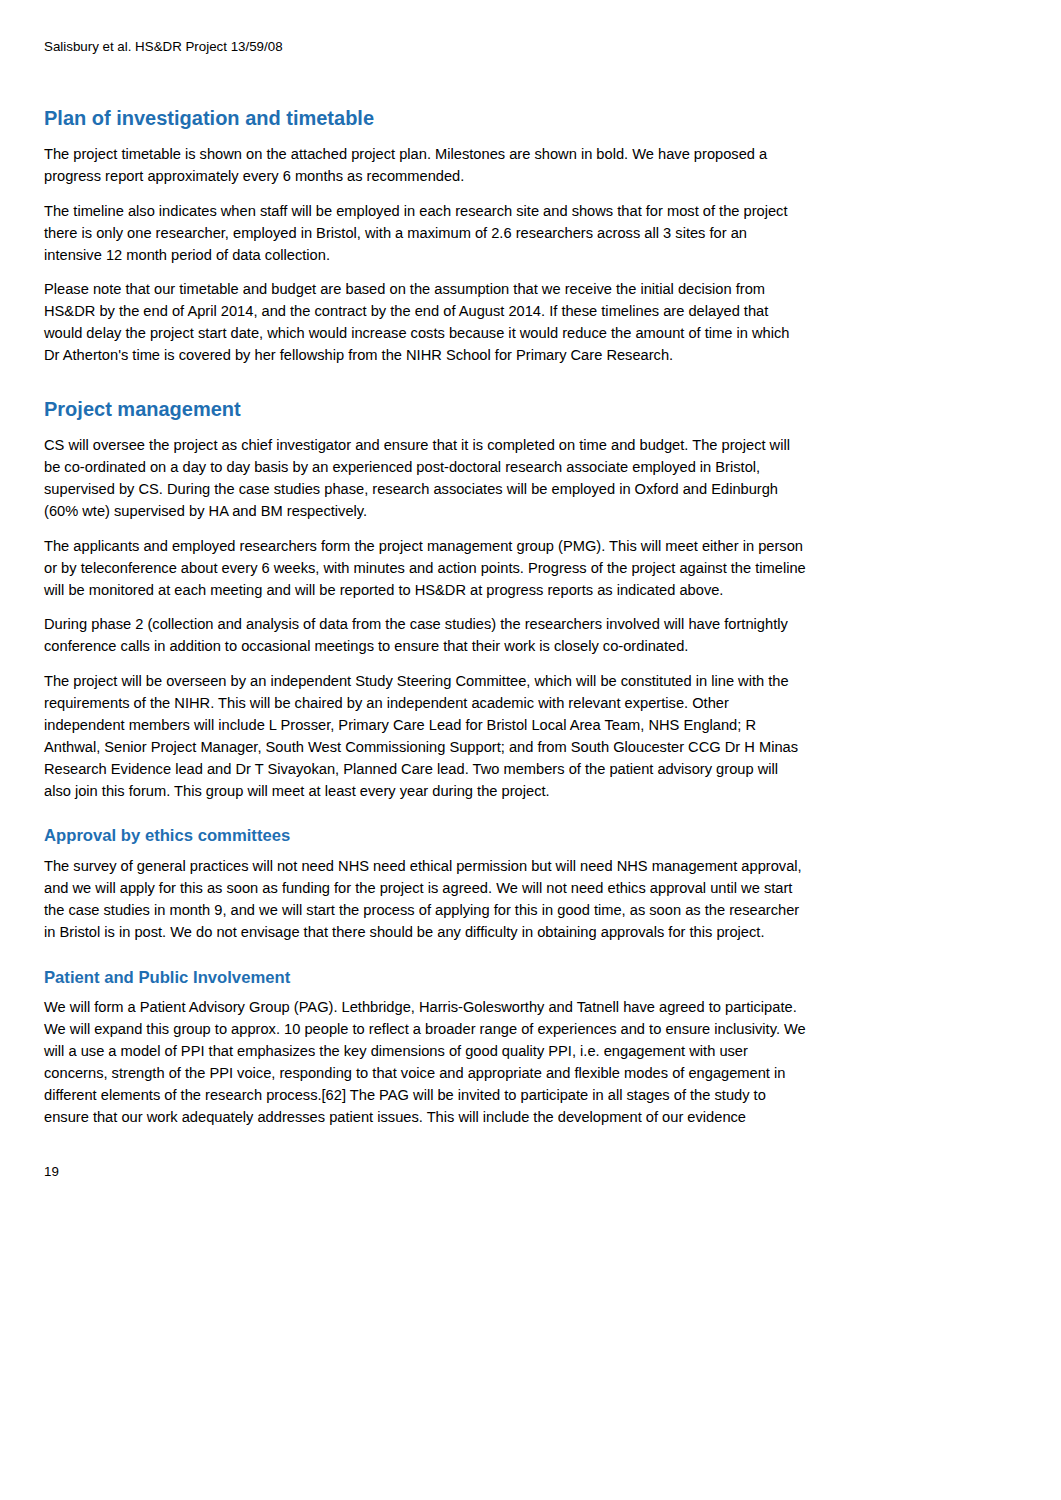Salisbury et al. HS&DR Project 13/59/08
Plan of investigation and timetable
The project timetable is shown on the attached project plan. Milestones are shown in bold. We have proposed a progress report approximately every 6 months as recommended.
The timeline also indicates when staff will be employed in each research site and shows that for most of the project there is only one researcher, employed in Bristol, with a maximum of 2.6 researchers across all 3 sites for an intensive 12 month period of data collection.
Please note that our timetable and budget are based on the assumption that we receive the initial decision from HS&DR by the end of April 2014, and the contract by the end of August 2014. If these timelines are delayed that would delay the project start date, which would increase costs because it would reduce the amount of time in which Dr Atherton's time is covered by her fellowship from the NIHR School for Primary Care Research.
Project management
CS will oversee the project as chief investigator and ensure that it is completed on time and budget. The project will be co-ordinated on a day to day basis by an experienced post-doctoral research associate employed in Bristol, supervised by CS. During the case studies phase, research associates will be employed in Oxford and Edinburgh (60% wte) supervised by HA and BM respectively.
The applicants and employed researchers form the project management group (PMG). This will meet either in person or by teleconference about every 6 weeks, with minutes and action points. Progress of the project against the timeline will be monitored at each meeting and will be reported to HS&DR at progress reports as indicated above.
During phase 2 (collection and analysis of data from the case studies) the researchers involved will have fortnightly conference calls in addition to occasional meetings to ensure that their work is closely co-ordinated.
The project will be overseen by an independent Study Steering Committee, which will be constituted in line with the requirements of the NIHR. This will be chaired by an independent academic with relevant expertise. Other independent members will include L Prosser, Primary Care Lead for Bristol Local Area Team, NHS England; R Anthwal, Senior Project Manager, South West Commissioning Support; and from South Gloucester CCG Dr H Minas Research Evidence lead and Dr T Sivayokan, Planned Care lead. Two members of the patient advisory group will also join this forum. This group will meet at least every year during the project.
Approval by ethics committees
The survey of general practices will not need NHS need ethical permission but will need NHS management approval, and we will apply for this as soon as funding for the project is agreed. We will not need ethics approval until we start the case studies in month 9, and we will start the process of applying for this in good time, as soon as the researcher in Bristol is in post. We do not envisage that there should be any difficulty in obtaining approvals for this project.
Patient and Public Involvement
We will form a Patient Advisory Group (PAG). Lethbridge, Harris-Golesworthy and Tatnell have agreed to participate. We will expand this group to approx. 10 people to reflect a broader range of experiences and to ensure inclusivity. We will a use a model of PPI that emphasizes the key dimensions of good quality PPI, i.e. engagement with user concerns, strength of the PPI voice, responding to that voice and appropriate and flexible modes of engagement in different elements of the research process.[62] The PAG will be invited to participate in all stages of the study to ensure that our work adequately addresses patient issues. This will include the development of our evidence
19